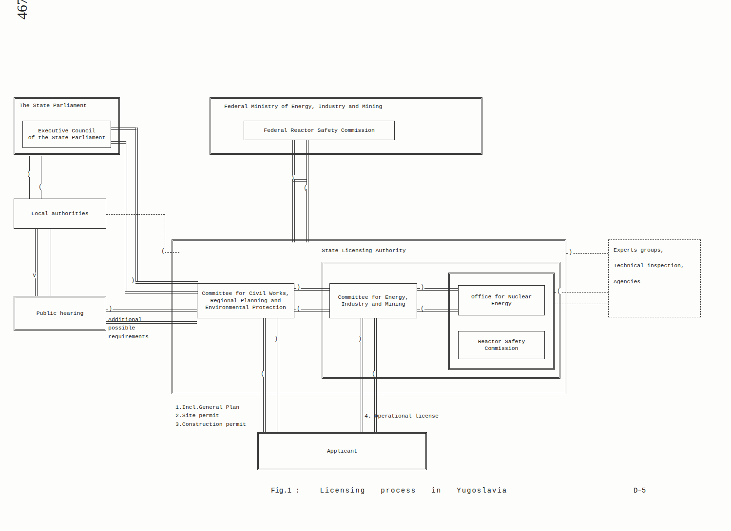467
The State Parliament
Executive Council
of the State Parliament
Federal Ministry of Energy, Industry and Mining
Federal Reactor Safety Commission
Local authorities
Public hearing
Additional
possible
requirements
State Licensing Authority
Committee for Civil Works,
Regional Planning and
Environmental Protection
Committee for Energy,
Industry and Mining
Office for Nuclear
Energy
Reactor Safety
Commission
Experts groups,
Technical inspection,
Agencies
Applicant
1.Incl.General Plan
2.Site permit
3.Construction permit
4. Operational license
)
)
(
v
(
)
)
(
)
(
)
(
(
)
(
)
)
(
Fig.1 : Licensing process in Yugoslavia
D–5